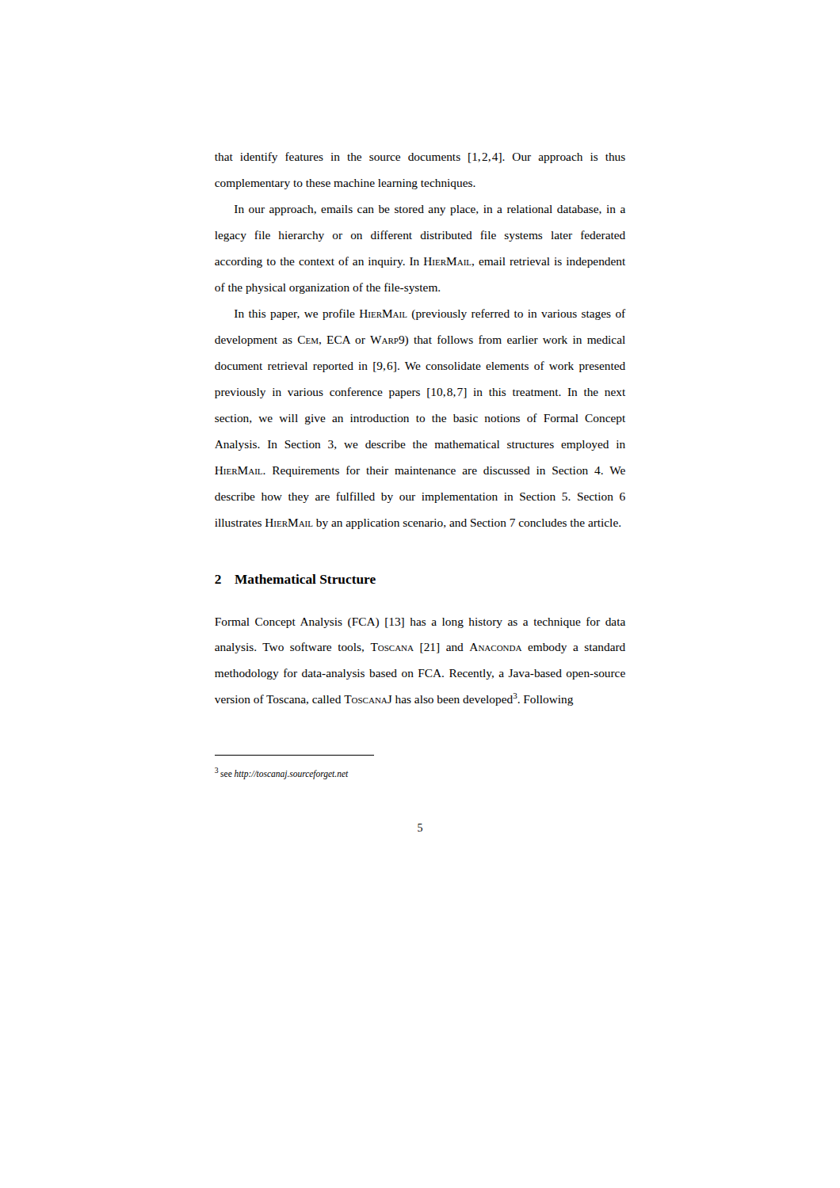that identify features in the source documents [1, 2, 4]. Our approach is thus complementary to these machine learning techniques.
In our approach, emails can be stored any place, in a relational database, in a legacy file hierarchy or on different distributed file systems later federated according to the context of an inquiry. In HierMail, email retrieval is independent of the physical organization of the file-system.
In this paper, we profile HierMail (previously referred to in various stages of development as Cem, ECA or Warp9) that follows from earlier work in medical document retrieval reported in [9, 6]. We consolidate elements of work presented previously in various conference papers [10, 8, 7] in this treatment. In the next section, we will give an introduction to the basic notions of Formal Concept Analysis. In Section 3, we describe the mathematical structures employed in HierMail. Requirements for their maintenance are discussed in Section 4. We describe how they are fulfilled by our implementation in Section 5. Section 6 illustrates HierMail by an application scenario, and Section 7 concludes the article.
2 Mathematical Structure
Formal Concept Analysis (FCA) [13] has a long history as a technique for data analysis. Two software tools, Toscana [21] and Anaconda embody a standard methodology for data-analysis based on FCA. Recently, a Java-based open-source version of Toscana, called ToscanaJ has also been developed3. Following
3see http://toscanaj.sourceforget.net
5